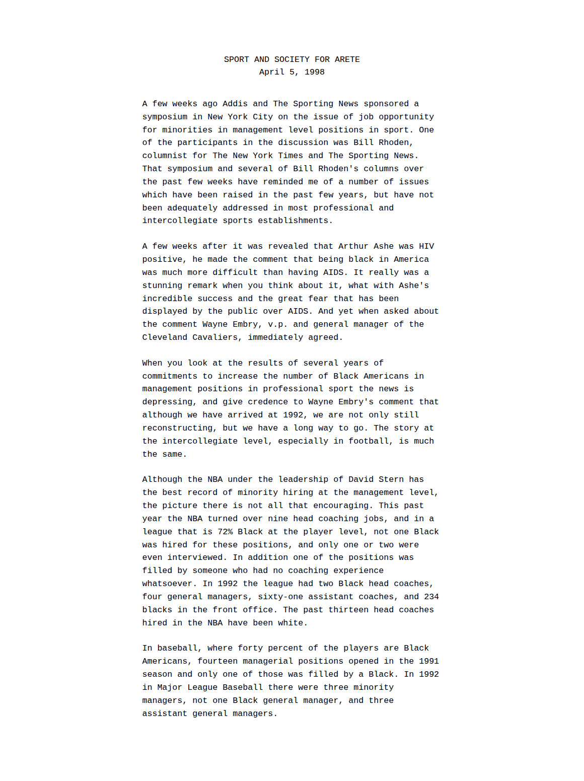SPORT AND SOCIETY FOR ARETE April 5, 1998
A few weeks ago Addis and The Sporting News sponsored a symposium in New York City on the issue of job opportunity for minorities in management level positions in sport. One of the participants in the discussion was Bill Rhoden, columnist for The New York Times and The Sporting News. That symposium and several of Bill Rhoden's columns over the past few weeks have reminded me of a number of issues which have been raised in the past few years, but have not been adequately addressed in most professional and intercollegiate sports establishments.
A few weeks after it was revealed that Arthur Ashe was HIV positive, he made the comment that being black in America was much more difficult than having AIDS. It really was a stunning remark when you think about it, what with Ashe's incredible success and the great fear that has been displayed by the public over AIDS. And yet when asked about the comment Wayne Embry, v.p. and general manager of the Cleveland Cavaliers, immediately agreed.
When you look at the results of several years of commitments to increase the number of Black Americans in management positions in professional sport the news is depressing, and give credence to Wayne Embry's comment that although we have arrived at 1992, we are not only still reconstructing, but we have a long way to go. The story at the intercollegiate level, especially in football, is much the same.
Although the NBA under the leadership of David Stern has the best record of minority hiring at the management level, the picture there is not all that encouraging. This past year the NBA turned over nine head coaching jobs, and in a league that is 72% Black at the player level, not one Black was hired for these positions, and only one or two were even interviewed. In addition one of the positions was filled by someone who had no coaching experience whatsoever. In 1992 the league had two Black head coaches, four general managers, sixty-one assistant coaches, and 234 blacks in the front office. The past thirteen head coaches hired in the NBA have been white.
In baseball, where forty percent of the players are Black Americans, fourteen managerial positions opened in the 1991 season and only one of those was filled by a Black. In 1992 in Major League Baseball there were three minority managers, not one Black general manager, and three assistant general managers.